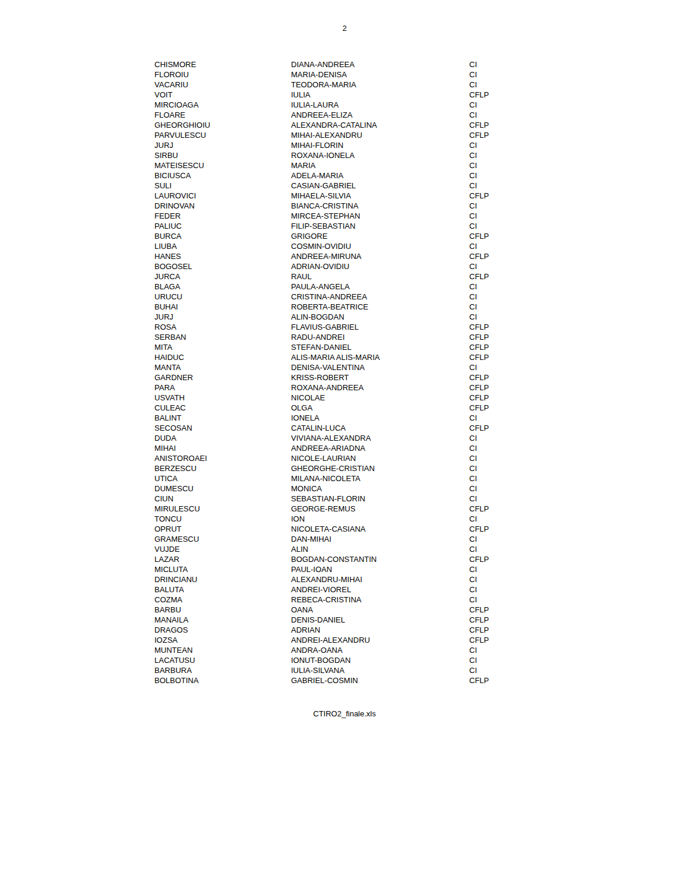2
| CHISMORE | DIANA-ANDREEA | CI |
| FLOROIU | MARIA-DENISA | CI |
| VACARIU | TEODORA-MARIA | CI |
| VOIT | IULIA | CFLP |
| MIRCIOAGA | IULIA-LAURA | CI |
| FLOARE | ANDREEA-ELIZA | CI |
| GHEORGHIOIU | ALEXANDRA-CATALINA | CFLP |
| PARVULESCU | MIHAI-ALEXANDRU | CFLP |
| JURJ | MIHAI-FLORIN | CI |
| SIRBU | ROXANA-IONELA | CI |
| MATEISESCU | MARIA | CI |
| BICIUSCA | ADELA-MARIA | CI |
| SULI | CASIAN-GABRIEL | CI |
| LAUROVICI | MIHAELA-SILVIA | CFLP |
| DRINOVAN | BIANCA-CRISTINA | CI |
| FEDER | MIRCEA-STEPHAN | CI |
| PALIUC | FILIP-SEBASTIAN | CI |
| BURCA | GRIGORE | CFLP |
| LIUBA | COSMIN-OVIDIU | CI |
| HANES | ANDREEA-MIRUNA | CFLP |
| BOGOSEL | ADRIAN-OVIDIU | CI |
| JURCA | RAUL | CFLP |
| BLAGA | PAULA-ANGELA | CI |
| URUCU | CRISTINA-ANDREEA | CI |
| BUHAI | ROBERTA-BEATRICE | CI |
| JURJ | ALIN-BOGDAN | CI |
| ROSA | FLAVIUS-GABRIEL | CFLP |
| SERBAN | RADU-ANDREI | CFLP |
| MITA | STEFAN-DANIEL | CFLP |
| HAIDUC | ALIS-MARIA ALIS-MARIA | CFLP |
| MANTA | DENISA-VALENTINA | CI |
| GARDNER | KRISS-ROBERT | CFLP |
| PARA | ROXANA-ANDREEA | CFLP |
| USVATH | NICOLAE | CFLP |
| CULEAC | OLGA | CFLP |
| BALINT | IONELA | CI |
| SECOSAN | CATALIN-LUCA | CFLP |
| DUDA | VIVIANA-ALEXANDRA | CI |
| MIHAI | ANDREEA-ARIADNA | CI |
| ANISTOROAEI | NICOLE-LAURIAN | CI |
| BERZESCU | GHEORGHE-CRISTIAN | CI |
| UTICA | MILANA-NICOLETA | CI |
| DUMESCU | MONICA | CI |
| CIUN | SEBASTIAN-FLORIN | CI |
| MIRULESCU | GEORGE-REMUS | CFLP |
| TONCU | ION | CI |
| OPRUT | NICOLETA-CASIANA | CFLP |
| GRAMESCU | DAN-MIHAI | CI |
| VUJDE | ALIN | CI |
| LAZAR | BOGDAN-CONSTANTIN | CFLP |
| MICLUTA | PAUL-IOAN | CI |
| DRINCIANU | ALEXANDRU-MIHAI | CI |
| BALUTA | ANDREI-VIOREL | CI |
| COZMA | REBECA-CRISTINA | CI |
| BARBU | OANA | CFLP |
| MANAILA | DENIS-DANIEL | CFLP |
| DRAGOS | ADRIAN | CFLP |
| IOZSA | ANDREI-ALEXANDRU | CFLP |
| MUNTEAN | ANDRA-OANA | CI |
| LACATUSU | IONUT-BOGDAN | CI |
| BARBURA | IULIA-SILVANA | CI |
| BOLBOTINA | GABRIEL-COSMIN | CFLP |
CTIRO2_finale.xls